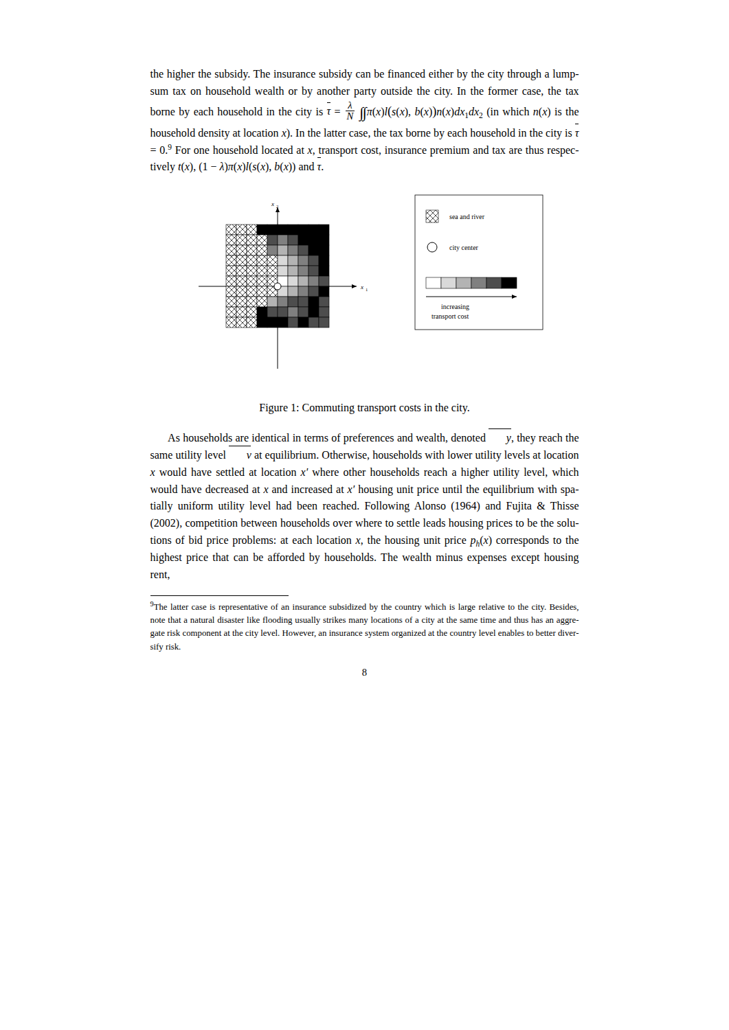the higher the subsidy. The insurance subsidy can be financed either by the city through a lump-sum tax on household wealth or by another party outside the city. In the former case, the tax borne by each household in the city is τ = λN ∫∫π(x)l(s(x), b(x)) n(x)dx1dx2 (in which n(x) is the household density at location x). In the latter case, the tax borne by each household in the city is τ = 0.9 For one household located at x, transport cost, insurance premium and tax are thus respectively t(x), (1 − λ)π(x)l(s(x), b(x)) and τ.
x 1 x 2 sea and river city center increasing transport cost
Figure 1: Commuting transport costs in the city.
As households are identical in terms of preferences and wealth, denoted y, they reach the same utility level v at equilibrium. Otherwise, households with lower utility levels at location x would have settled at location x′ where other households reach a higher utility level, which would have decreased at x and increased at x′ housing unit price until the equilibrium with spatially uniform utility level had been reached. Following Alonso (1964) and Fujita & Thisse (2002), competition between households over where to settle leads housing prices to be the solutions of bid price problems: at each location x, the housing unit price ph(x) corresponds to the highest price that can be afforded by households. The wealth minus expenses except housing rent,
9The latter case is representative of an insurance subsidized by the country which is large relative to the city. Besides, note that a natural disaster like flooding usually strikes many locations of a city at the same time and thus has an aggregate risk component at the city level. However, an insurance system organized at the country level enables to better diversify risk.
8